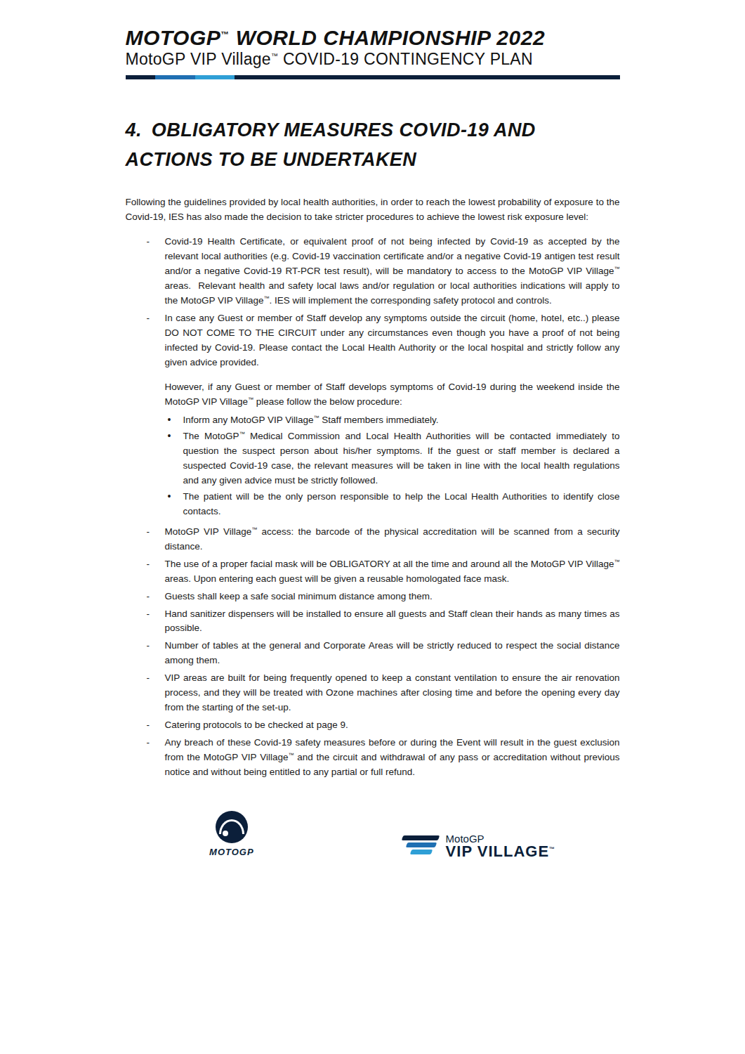MotoGP™ WORLD CHAMPIONSHIP 2022
MotoGP VIP Village™ COVID-19 CONTINGENCY PLAN
4. OBLIGATORY MEASURES COVID-19 AND ACTIONS TO BE UNDERTAKEN
Following the guidelines provided by local health authorities, in order to reach the lowest probability of exposure to the Covid-19, IES has also made the decision to take stricter procedures to achieve the lowest risk exposure level:
Covid-19 Health Certificate, or equivalent proof of not being infected by Covid-19 as accepted by the relevant local authorities (e.g. Covid-19 vaccination certificate and/or a negative Covid-19 antigen test result and/or a negative Covid-19 RT-PCR test result), will be mandatory to access to the MotoGP VIP Village™ areas. Relevant health and safety local laws and/or regulation or local authorities indications will apply to the MotoGP VIP Village™. IES will implement the corresponding safety protocol and controls.
In case any Guest or member of Staff develop any symptoms outside the circuit (home, hotel, etc..) please DO NOT COME TO THE CIRCUIT under any circumstances even though you have a proof of not being infected by Covid-19. Please contact the Local Health Authority or the local hospital and strictly follow any given advice provided.
However, if any Guest or member of Staff develops symptoms of Covid-19 during the weekend inside the MotoGP VIP Village™ please follow the below procedure:
Inform any MotoGP VIP Village™ Staff members immediately.
The MotoGP™ Medical Commission and Local Health Authorities will be contacted immediately to question the suspect person about his/her symptoms. If the guest or staff member is declared a suspected Covid-19 case, the relevant measures will be taken in line with the local health regulations and any given advice must be strictly followed.
The patient will be the only person responsible to help the Local Health Authorities to identify close contacts.
MotoGP VIP Village™ access: the barcode of the physical accreditation will be scanned from a security distance.
The use of a proper facial mask will be OBLIGATORY at all the time and around all the MotoGP VIP Village™ areas. Upon entering each guest will be given a reusable homologated face mask.
Guests shall keep a safe social minimum distance among them.
Hand sanitizer dispensers will be installed to ensure all guests and Staff clean their hands as many times as possible.
Number of tables at the general and Corporate Areas will be strictly reduced to respect the social distance among them.
VIP areas are built for being frequently opened to keep a constant ventilation to ensure the air renovation process, and they will be treated with Ozone machines after closing time and before the opening every day from the starting of the set-up.
Catering protocols to be checked at page 9.
Any breach of these Covid-19 safety measures before or during the Event will result in the guest exclusion from the MotoGP VIP Village™ and the circuit and withdrawal of any pass or accreditation without previous notice and without being entitled to any partial or full refund.
MotoGP
MotoGP
VIP VILLAGE™